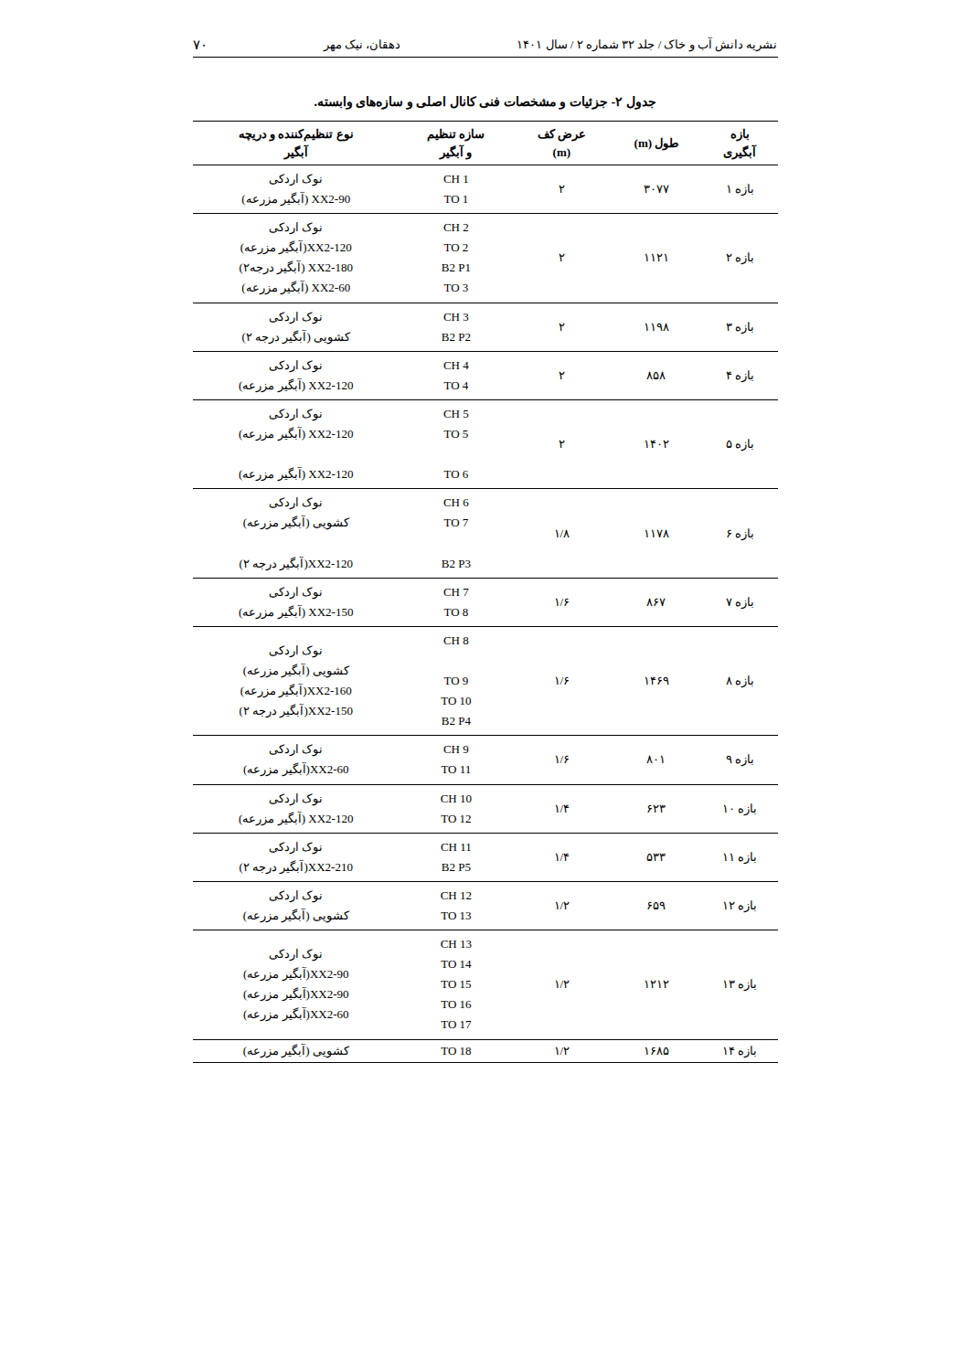نشریه دانش آب و خاک / جلد ۳۲ شماره ۲ / سال ۱۴۰۱
دهقان، نیک مهر
۷۰
جدول ۲- جزئیات و مشخصات فنی کانال اصلی و سازه‌های وابسته.
| بازه آبگیری | طول (m) | عرض کف (m) | سازه تنظیم و آبگیر | نوع تنظیم‌کننده و دریچه آبگیر |
| --- | --- | --- | --- | --- |
| بازه ۱ | ۳۰۷۷ | ۲ | CH 1 TO 1 | نوک اردکی XX2-90 (آبگیر مزرعه) |
| بازه ۲ | ۱۱۲۱ | ۲ | CH 2 TO 2 B2 P1 TO 3 | نوک اردکی XX2-120 (آبگیر مزرعه) XX2-180 (آبگیر درجه۲) XX2-60 (آبگیر مزرعه) |
| بازه ۳ | ۱۱۹۸ | ۲ | CH 3 B2 P2 | نوک اردکی کشویی (آبگیر درجه ۲) |
| بازه ۴ | ۸۵۸ | ۲ | CH 4 TO 4 | نوک اردکی XX2-120 (آبگیر مزرعه) |
| بازه ۵ | ۱۴۰۲ | ۲ | CH 5 TO 5 TO 6 | نوک اردکی XX2-120 (آبگیر مزرعه) XX2-120 (آبگیر مزرعه) |
| بازه ۶ | ۱۱۷۸ | ۱/۸ | CH 6 TO 7 B2 P3 | نوک اردکی کشویی (آبگیر مزرعه) XX2-120 (آبگیر درجه ۲) |
| بازه ۷ | ۸۶۷ | ۱/۶ | CH 7 TO 8 | نوک اردکی XX2-150 (آبگیر مزرعه) |
| بازه ۸ | ۱۴۶۹ | ۱/۶ | CH 8 TO 9 TO 10 B2 P4 | نوک اردکی کشویی (آبگیر مزرعه) XX2-160 (آبگیر مزرعه) XX2-150 (آبگیر درجه ۲) |
| بازه ۹ | ۸۰۱ | ۱/۶ | CH 9 TO 11 | نوک اردکی XX2-60 (آبگیر مزرعه) |
| بازه ۱۰ | ۶۲۳ | ۱/۴ | CH 10 TO 12 | نوک اردکی XX2-120 (آبگیر مزرعه) |
| بازه ۱۱ | ۵۳۳ | ۱/۴ | CH 11 B2 P5 | نوک اردکی XX2-210 (آبگیر درجه ۲) |
| بازه ۱۲ | ۶۵۹ | ۱/۲ | CH 12 TO 13 | نوک اردکی کشویی (آبگیر مزرعه) |
| بازه ۱۳ | ۱۲۱۲ | ۱/۲ | CH 13 TO 14 TO 15 TO 16 TO 17 | نوک اردکی XX2-90 (آبگیر مزرعه) XX2-90 (آبگیر مزرعه) XX2-60 (آبگیر مزرعه) |
| بازه ۱۴ | ۱۶۸۵ | ۱/۲ | TO 18 | کشویی (آبگیر مزرعه) |